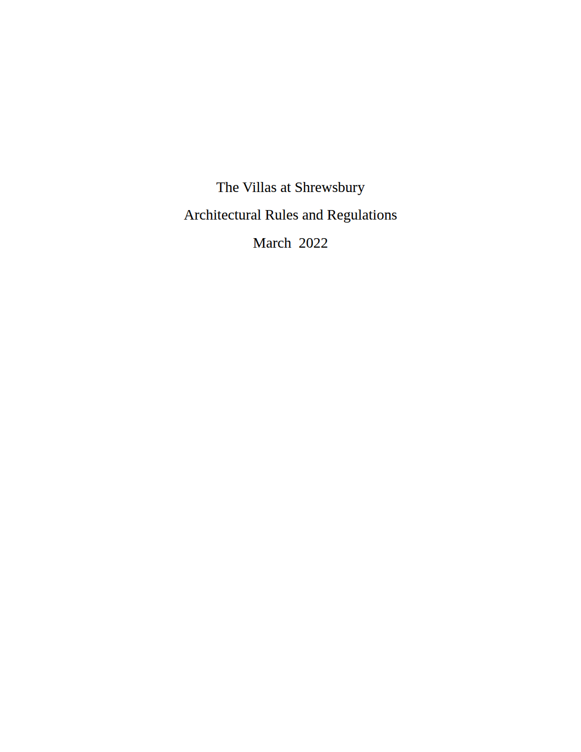The Villas at Shrewsbury
Architectural Rules and Regulations
March 2022